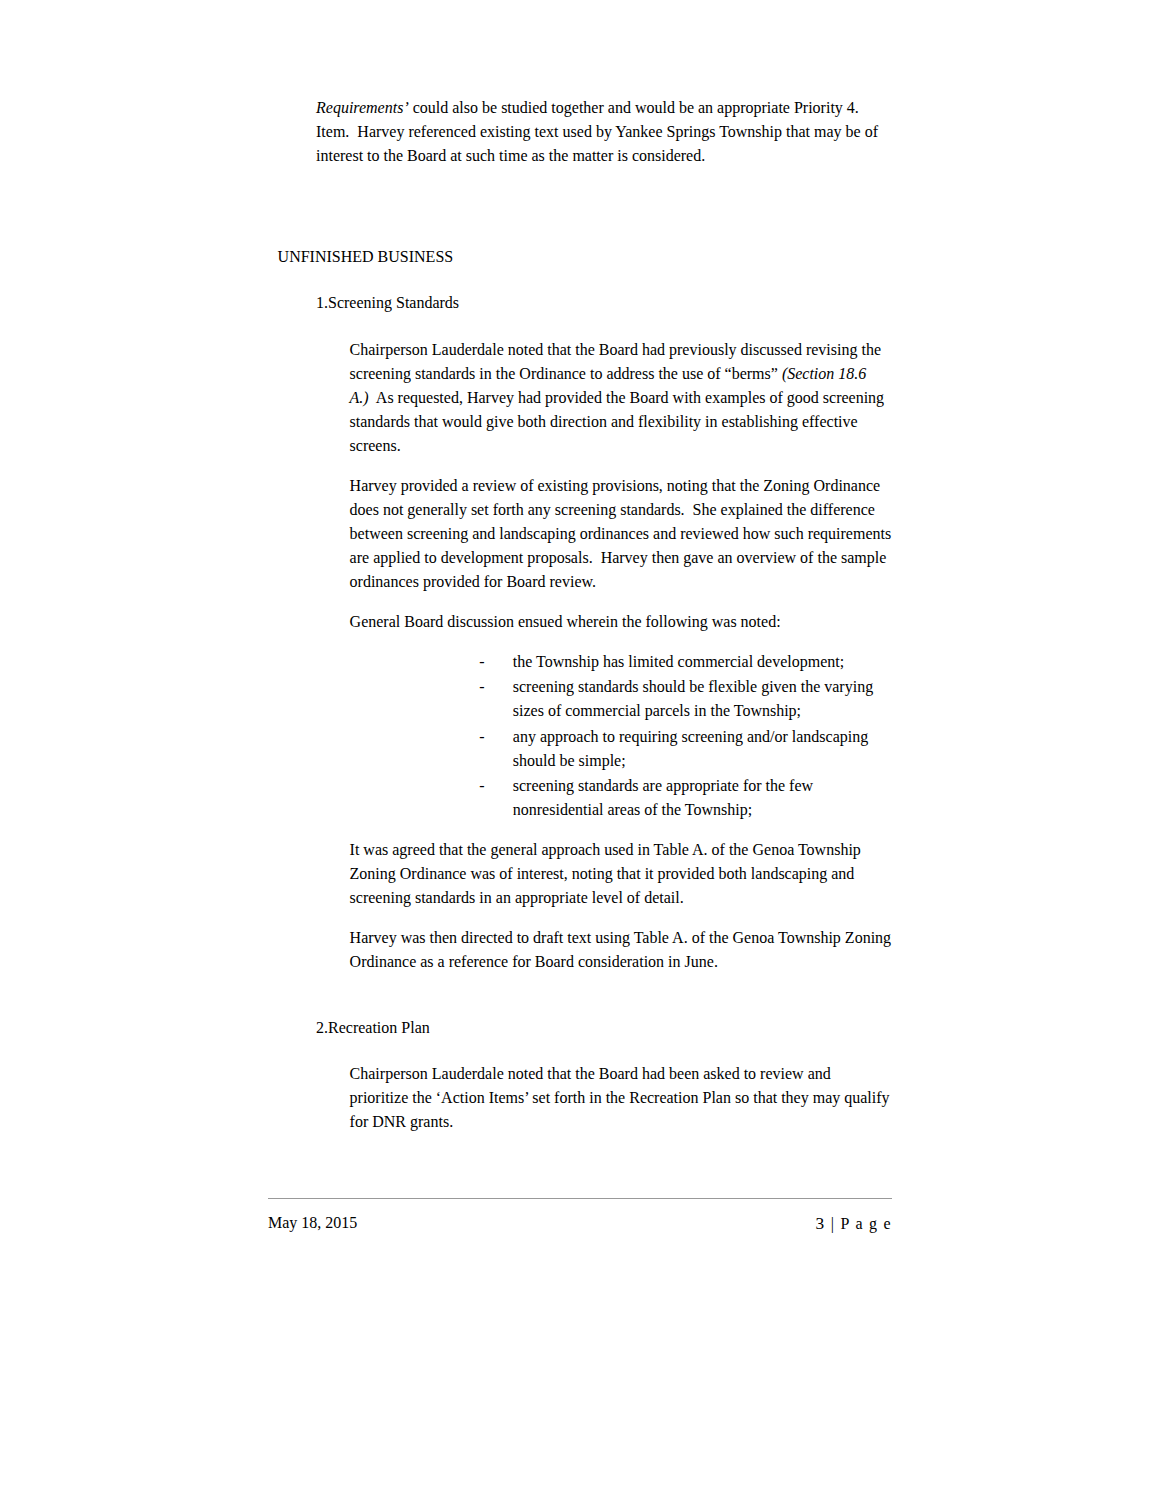Requirements’ could also be studied together and would be an appropriate Priority 4. Item. Harvey referenced existing text used by Yankee Springs Township that may be of interest to the Board at such time as the matter is considered.
UNFINISHED BUSINESS
1. Screening Standards
Chairperson Lauderdale noted that the Board had previously discussed revising the screening standards in the Ordinance to address the use of “berms” (Section 18.6 A.) As requested, Harvey had provided the Board with examples of good screening standards that would give both direction and flexibility in establishing effective screens.
Harvey provided a review of existing provisions, noting that the Zoning Ordinance does not generally set forth any screening standards. She explained the difference between screening and landscaping ordinances and reviewed how such requirements are applied to development proposals. Harvey then gave an overview of the sample ordinances provided for Board review.
General Board discussion ensued wherein the following was noted:
the Township has limited commercial development;
screening standards should be flexible given the varying sizes of commercial parcels in the Township;
any approach to requiring screening and/or landscaping should be simple;
screening standards are appropriate for the few nonresidential areas of the Township;
It was agreed that the general approach used in Table A. of the Genoa Township Zoning Ordinance was of interest, noting that it provided both landscaping and screening standards in an appropriate level of detail.
Harvey was then directed to draft text using Table A. of the Genoa Township Zoning Ordinance as a reference for Board consideration in June.
2. Recreation Plan
Chairperson Lauderdale noted that the Board had been asked to review and prioritize the ‘Action Items’ set forth in the Recreation Plan so that they may qualify for DNR grants.
May 18, 2015
3 | P a g e